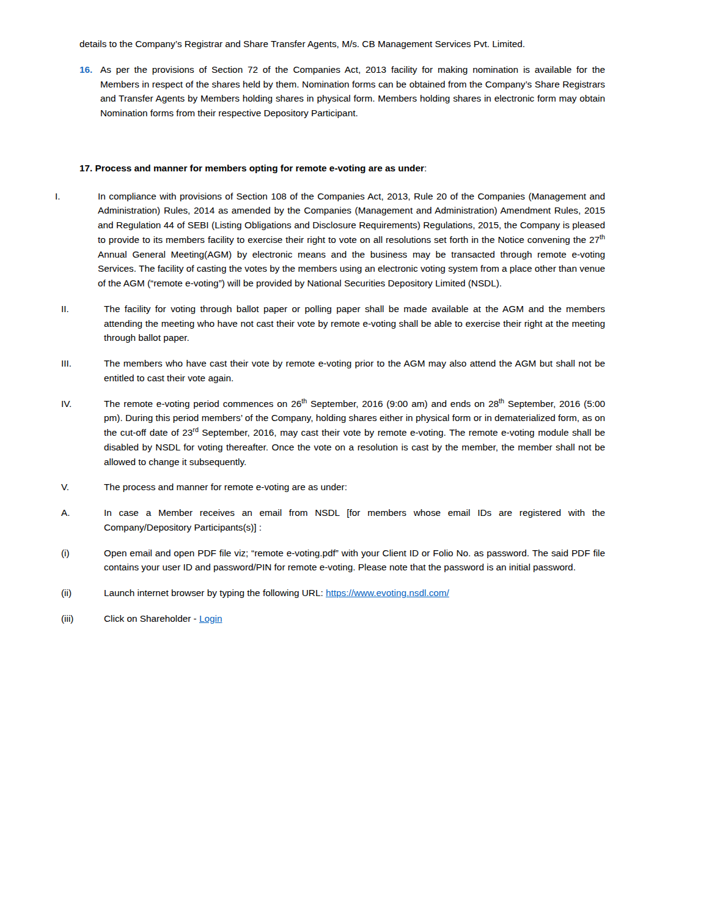details to the Company’s Registrar and Share Transfer Agents, M/s. CB Management Services Pvt. Limited.
16.
As per the provisions of Section 72 of the Companies Act, 2013 facility for making nomination is available for the Members in respect of the shares held by them. Nomination forms can be obtained from the Company’s Share Registrars and Transfer Agents by Members holding shares in physical form. Members holding shares in electronic form may obtain Nomination forms from their respective Depository Participant.
17. Process and manner for members opting for remote e-voting are as under:
I.
In compliance with provisions of Section 108 of the Companies Act, 2013, Rule 20 of the Companies (Management and Administration) Rules, 2014 as amended by the Companies (Management and Administration) Amendment Rules, 2015 and Regulation 44 of SEBI (Listing Obligations and Disclosure Requirements) Regulations, 2015, the Company is pleased to provide to its members facility to exercise their right to vote on all resolutions set forth in the Notice convening the 27th Annual General Meeting(AGM) by electronic means and the business may be transacted through remote e-voting Services. The facility of casting the votes by the members using an electronic voting system from a place other than venue of the AGM (“remote e-voting”) will be provided by National Securities Depository Limited (NSDL).
II.
The facility for voting through ballot paper or polling paper shall be made available at the AGM and the members attending the meeting who have not cast their vote by remote e-voting shall be able to exercise their right at the meeting through ballot paper.
III.
The members who have cast their vote by remote e-voting prior to the AGM may also attend the AGM but shall not be entitled to cast their vote again.
IV.
The remote e-voting period commences on 26th September, 2016 (9:00 am) and ends on 28th September, 2016 (5:00 pm). During this period members’ of the Company, holding shares either in physical form or in dematerialized form, as on the cut-off date of 23rd September, 2016, may cast their vote by remote e-voting. The remote e-voting module shall be disabled by NSDL for voting thereafter. Once the vote on a resolution is cast by the member, the member shall not be allowed to change it subsequently.
V.
The process and manner for remote e-voting are as under:
A.
In case a Member receives an email from NSDL [for members whose email IDs are registered with the Company/Depository Participants(s)] :
(i)
Open email and open PDF file viz; “remote e-voting.pdf” with your Client ID or Folio No. as password. The said PDF file contains your user ID and password/PIN for remote e-voting. Please note that the password is an initial password.
(ii)
Launch internet browser by typing the following URL: https://www.evoting.nsdl.com/
(iii)
Click on Shareholder - Login